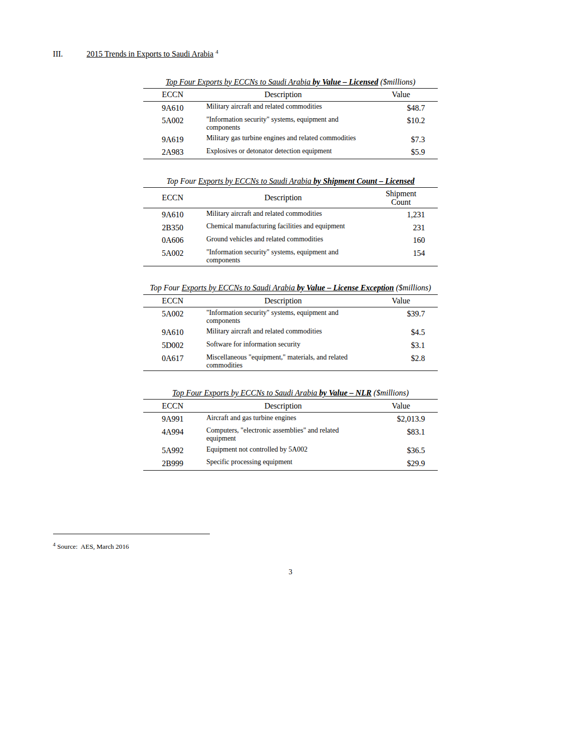III. 2015 Trends in Exports to Saudi Arabia 4
Top Four Exports by ECCNs to Saudi Arabia by Value – Licensed ($millions)
| ECCN | Description | Value |
| --- | --- | --- |
| 9A610 | Military aircraft and related commodities | $48.7 |
| 5A002 | "Information security" systems, equipment and components | $10.2 |
| 9A619 | Military gas turbine engines and related commodities | $7.3 |
| 2A983 | Explosives or detonator detection equipment | $5.9 |
Top Four Exports by ECCNs to Saudi Arabia by Shipment Count – Licensed
| ECCN | Description | Shipment Count |
| --- | --- | --- |
| 9A610 | Military aircraft and related commodities | 1,231 |
| 2B350 | Chemical manufacturing facilities and equipment | 231 |
| 0A606 | Ground vehicles and related commodities | 160 |
| 5A002 | "Information security" systems, equipment and components | 154 |
Top Four Exports by ECCNs to Saudi Arabia by Value – License Exception ($millions)
| ECCN | Description | Value |
| --- | --- | --- |
| 5A002 | "Information security" systems, equipment and components | $39.7 |
| 9A610 | Military aircraft and related commodities | $4.5 |
| 5D002 | Software for information security | $3.1 |
| 0A617 | Miscellaneous "equipment," materials, and related commodities | $2.8 |
Top Four Exports by ECCNs to Saudi Arabia by Value – NLR ($millions)
| ECCN | Description | Value |
| --- | --- | --- |
| 9A991 | Aircraft and gas turbine engines | $2,013.9 |
| 4A994 | Computers, "electronic assemblies" and related equipment | $83.1 |
| 5A992 | Equipment not controlled by 5A002 | $36.5 |
| 2B999 | Specific processing equipment | $29.9 |
4 Source: AES, March 2016
3